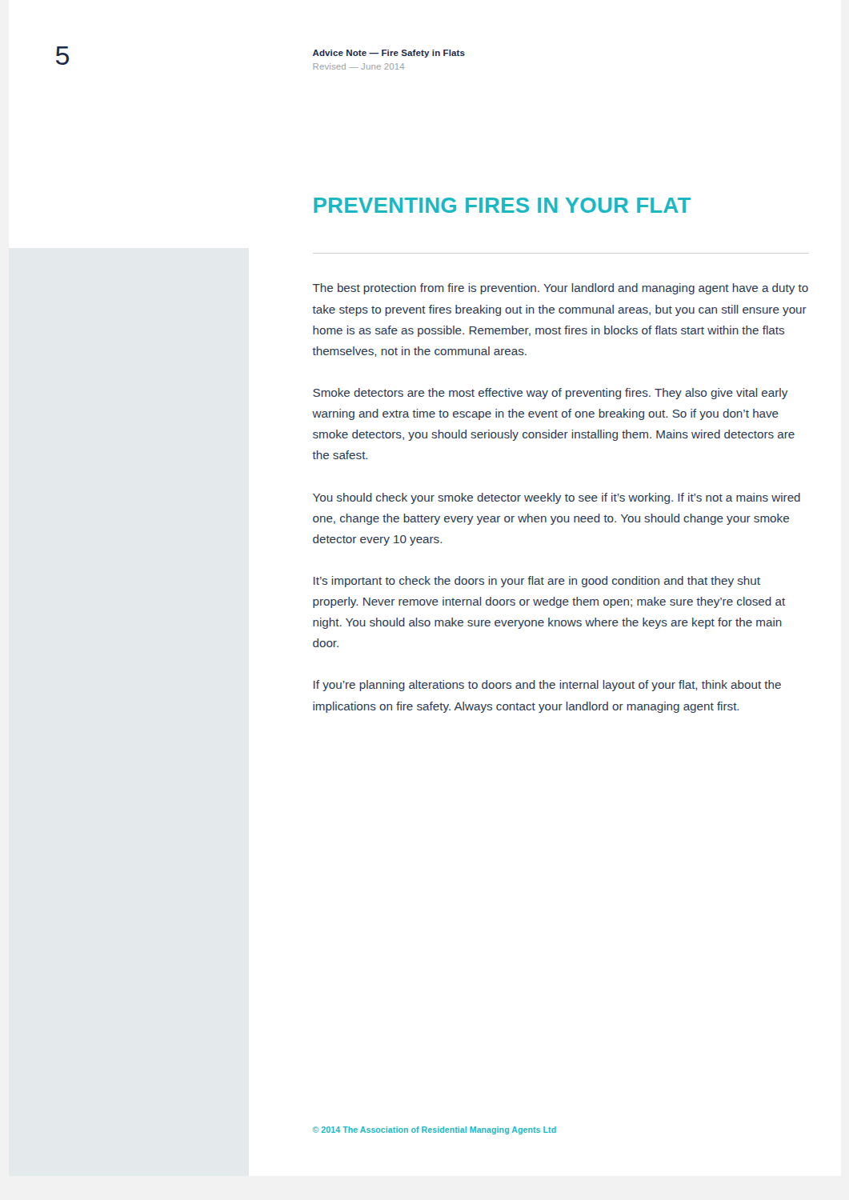5
Advice Note — Fire Safety in Flats
Revised — June 2014
Preventing fires in your flat
The best protection from fire is prevention. Your landlord and managing agent have a duty to take steps to prevent fires breaking out in the communal areas, but you can still ensure your home is as safe as possible. Remember, most fires in blocks of flats start within the flats themselves, not in the communal areas.
Smoke detectors are the most effective way of preventing fires. They also give vital early warning and extra time to escape in the event of one breaking out. So if you don’t have smoke detectors, you should seriously consider installing them. Mains wired detectors are the safest.
You should check your smoke detector weekly to see if it’s working. If it’s not a mains wired one, change the battery every year or when you need to. You should change your smoke detector every 10 years.
It’s important to check the doors in your flat are in good condition and that they shut properly. Never remove internal doors or wedge them open; make sure they’re closed at night. You should also make sure everyone knows where the keys are kept for the main door.
If you’re planning alterations to doors and the internal layout of your flat, think about the implications on fire safety. Always contact your landlord or managing agent first.
© 2014 The Association of Residential Managing Agents Ltd